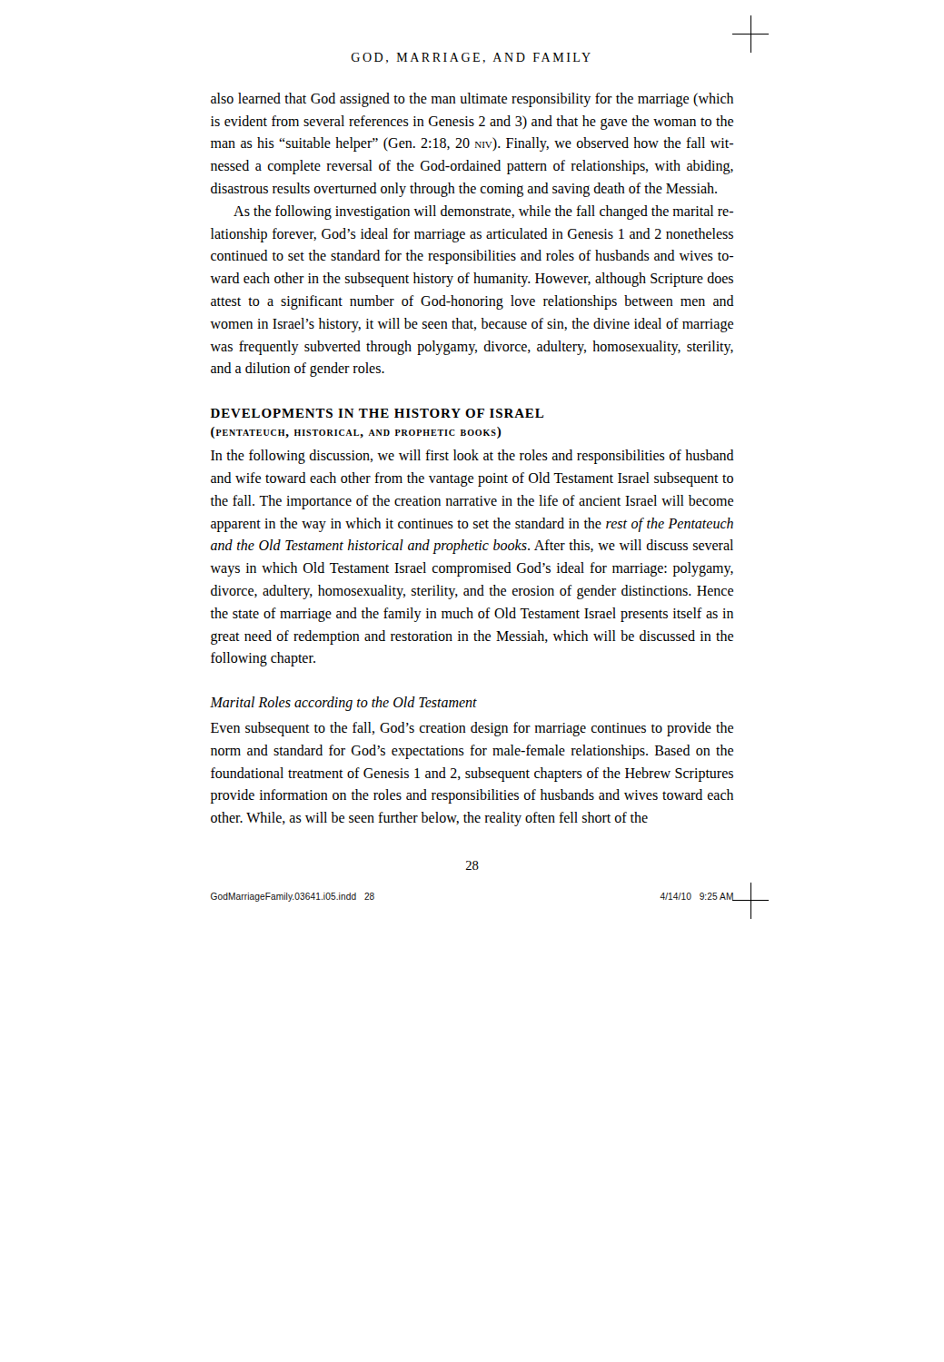God, Marriage, and Family
also learned that God assigned to the man ultimate responsibility for the marriage (which is evident from several references in Genesis 2 and 3) and that he gave the woman to the man as his “suitable helper” (Gen. 2:18, 20 niv). Finally, we observed how the fall witnessed a complete reversal of the God-ordained pattern of relationships, with abiding, disastrous results overturned only through the coming and saving death of the Messiah.
As the following investigation will demonstrate, while the fall changed the marital relationship forever, God’s ideal for marriage as articulated in Genesis 1 and 2 nonetheless continued to set the standard for the responsibilities and roles of husbands and wives toward each other in the subsequent history of humanity. However, although Scripture does attest to a significant number of God-honoring love relationships between men and women in Israel’s history, it will be seen that, because of sin, the divine ideal of marriage was frequently subverted through polygamy, divorce, adultery, homosexuality, sterility, and a dilution of gender roles.
Developments in the History of Israel
(Pentateuch, Historical, and Prophetic Books)
In the following discussion, we will first look at the roles and responsibilities of husband and wife toward each other from the vantage point of Old Testament Israel subsequent to the fall. The importance of the creation narrative in the life of ancient Israel will become apparent in the way in which it continues to set the standard in the rest of the Pentateuch and the Old Testament historical and prophetic books. After this, we will discuss several ways in which Old Testament Israel compromised God’s ideal for marriage: polygamy, divorce, adultery, homosexuality, sterility, and the erosion of gender distinctions. Hence the state of marriage and the family in much of Old Testament Israel presents itself as in great need of redemption and restoration in the Messiah, which will be discussed in the following chapter.
Marital Roles according to the Old Testament
Even subsequent to the fall, God’s creation design for marriage continues to provide the norm and standard for God’s expectations for male-female relationships. Based on the foundational treatment of Genesis 1 and 2, subsequent chapters of the Hebrew Scriptures provide information on the roles and responsibilities of husbands and wives toward each other. While, as will be seen further below, the reality often fell short of the
28
GodMarriageFamily.03641.i05.indd 28 4/14/10 9:25 AM